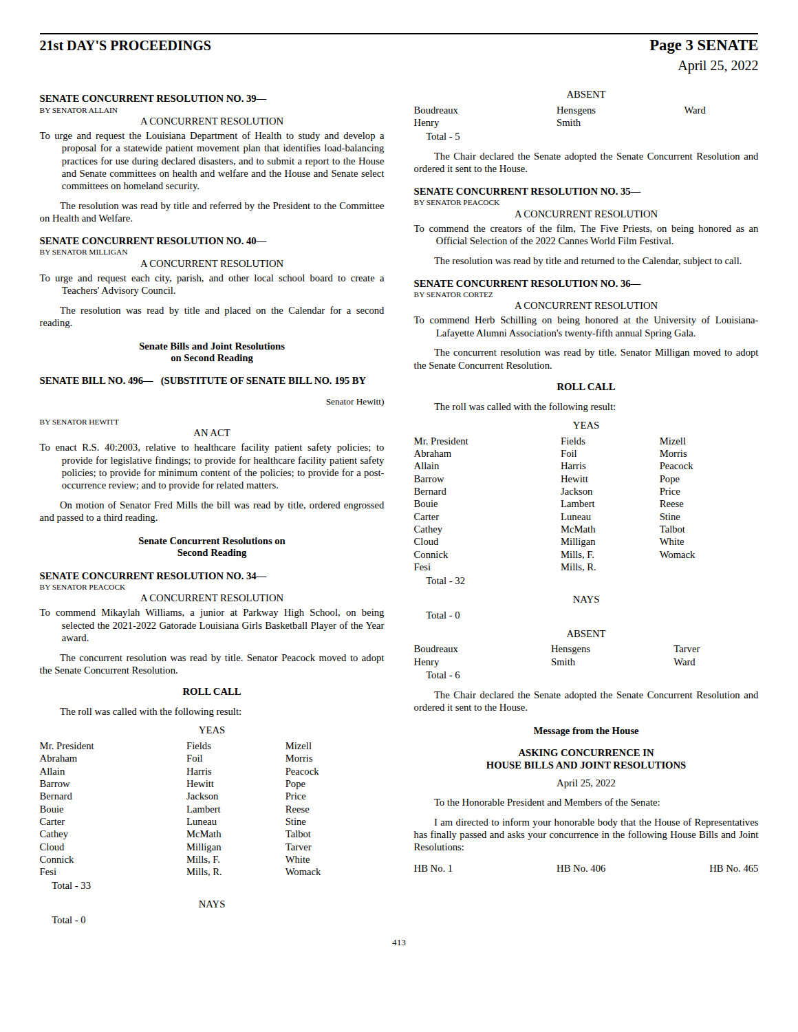21st DAY'S PROCEEDINGS
Page 3 SENATE
April 25, 2022
Senate Concurrent Resolution No. 39—
BY SENATOR ALLAIN
A CONCURRENT RESOLUTION
To urge and request the Louisiana Department of Health to study and develop a proposal for a statewide patient movement plan that identifies load-balancing practices for use during declared disasters, and to submit a report to the House and Senate committees on health and welfare and the House and Senate select committees on homeland security.
The resolution was read by title and referred by the President to the Committee on Health and Welfare.
Senate Concurrent Resolution No. 40—
BY SENATOR MILLIGAN
A CONCURRENT RESOLUTION
To urge and request each city, parish, and other local school board to create a Teachers' Advisory Council.
The resolution was read by title and placed on the Calendar for a second reading.
Senate Bills and Joint Resolutions
on Second Reading
Senate Bill No. 496— (Substitute of Senate Bill No. 195 by
Senator Hewitt)
BY SENATOR HEWITT
AN ACT
To enact R.S. 40:2003, relative to healthcare facility patient safety policies; to provide for legislative findings; to provide for healthcare facility patient safety policies; to provide for minimum content of the policies; to provide for a post-occurrence review; and to provide for related matters.
On motion of Senator Fred Mills the bill was read by title, ordered engrossed and passed to a third reading.
Senate Concurrent Resolutions on
Second Reading
Senate Concurrent Resolution No. 34—
BY SENATOR PEACOCK
A CONCURRENT RESOLUTION
To commend Mikaylah Williams, a junior at Parkway High School, on being selected the 2021-2022 Gatorade Louisiana Girls Basketball Player of the Year award.
The concurrent resolution was read by title. Senator Peacock moved to adopt the Senate Concurrent Resolution.
ROLL CALL
The roll was called with the following result:
YEAS
| Mr. President | Fields | Mizell |
| Abraham | Foil | Morris |
| Allain | Harris | Peacock |
| Barrow | Hewitt | Pope |
| Bernard | Jackson | Price |
| Bouie | Lambert | Reese |
| Carter | Luneau | Stine |
| Cathey | McMath | Talbot |
| Cloud | Milligan | Tarver |
| Connick | Mills, F. | White |
| Fesi | Mills, R. | Womack |
Total - 33
NAYS
Total - 0
ABSENT
| Boudreaux | Hensgens | Ward |
| Henry | Smith | |
Total - 5
The Chair declared the Senate adopted the Senate Concurrent Resolution and ordered it sent to the House.
Senate Concurrent Resolution No. 35—
BY SENATOR PEACOCK
A CONCURRENT RESOLUTION
To commend the creators of the film, The Five Priests, on being honored as an Official Selection of the 2022 Cannes World Film Festival.
The resolution was read by title and returned to the Calendar, subject to call.
Senate Concurrent Resolution No. 36—
BY SENATOR CORTEZ
A CONCURRENT RESOLUTION
To commend Herb Schilling on being honored at the University of Louisiana-Lafayette Alumni Association's twenty-fifth annual Spring Gala.
The concurrent resolution was read by title. Senator Milligan moved to adopt the Senate Concurrent Resolution.
ROLL CALL
The roll was called with the following result:
YEAS
| Mr. President | Fields | Mizell |
| Abraham | Foil | Morris |
| Allain | Harris | Peacock |
| Barrow | Hewitt | Pope |
| Bernard | Jackson | Price |
| Bouie | Lambert | Reese |
| Carter | Luneau | Stine |
| Cathey | McMath | Talbot |
| Cloud | Milligan | White |
| Connick | Mills, F. | Womack |
| Fesi | Mills, R. | |
Total - 32
NAYS
Total - 0
ABSENT
| Boudreaux | Hensgens | Tarver |
| Henry | Smith | Ward |
Total - 6
The Chair declared the Senate adopted the Senate Concurrent Resolution and ordered it sent to the House.
Message from the House
ASKING CONCURRENCE IN
HOUSE BILLS AND JOINT RESOLUTIONS
April 25, 2022
To the Honorable President and Members of the Senate:
I am directed to inform your honorable body that the House of Representatives has finally passed and asks your concurrence in the following House Bills and Joint Resolutions:
HB No. 1 HB No. 406 HB No. 465
413